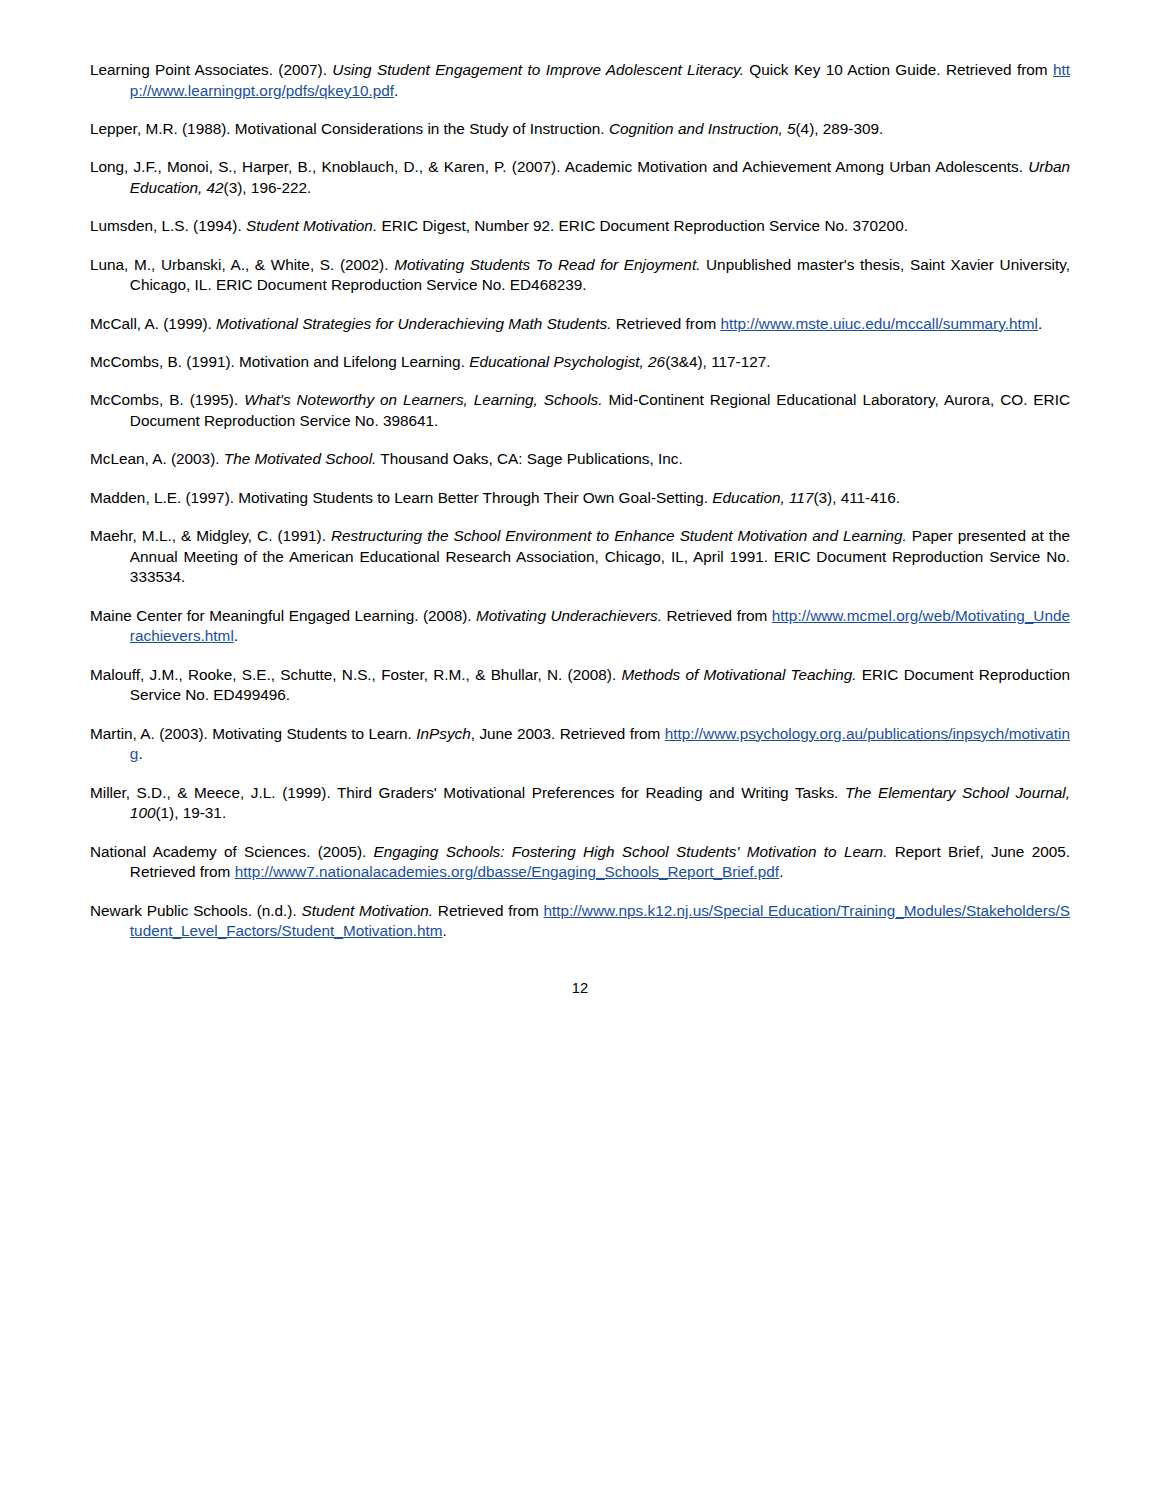Learning Point Associates. (2007). Using Student Engagement to Improve Adolescent Literacy. Quick Key 10 Action Guide. Retrieved from http://www.learningpt.org/pdfs/qkey10.pdf.
Lepper, M.R. (1988). Motivational Considerations in the Study of Instruction. Cognition and Instruction, 5(4), 289-309.
Long, J.F., Monoi, S., Harper, B., Knoblauch, D., & Karen, P. (2007). Academic Motivation and Achievement Among Urban Adolescents. Urban Education, 42(3), 196-222.
Lumsden, L.S. (1994). Student Motivation. ERIC Digest, Number 92. ERIC Document Reproduction Service No. 370200.
Luna, M., Urbanski, A., & White, S. (2002). Motivating Students To Read for Enjoyment. Unpublished master's thesis, Saint Xavier University, Chicago, IL. ERIC Document Reproduction Service No. ED468239.
McCall, A. (1999). Motivational Strategies for Underachieving Math Students. Retrieved from http://www.mste.uiuc.edu/mccall/summary.html.
McCombs, B. (1991). Motivation and Lifelong Learning. Educational Psychologist, 26(3&4), 117-127.
McCombs, B. (1995). What's Noteworthy on Learners, Learning, Schools. Mid-Continent Regional Educational Laboratory, Aurora, CO. ERIC Document Reproduction Service No. 398641.
McLean, A. (2003). The Motivated School. Thousand Oaks, CA: Sage Publications, Inc.
Madden, L.E. (1997). Motivating Students to Learn Better Through Their Own Goal-Setting. Education, 117(3), 411-416.
Maehr, M.L., & Midgley, C. (1991). Restructuring the School Environment to Enhance Student Motivation and Learning. Paper presented at the Annual Meeting of the American Educational Research Association, Chicago, IL, April 1991. ERIC Document Reproduction Service No. 333534.
Maine Center for Meaningful Engaged Learning. (2008). Motivating Underachievers. Retrieved from http://www.mcmel.org/web/Motivating_Underachievers.html.
Malouff, J.M., Rooke, S.E., Schutte, N.S., Foster, R.M., & Bhullar, N. (2008). Methods of Motivational Teaching. ERIC Document Reproduction Service No. ED499496.
Martin, A. (2003). Motivating Students to Learn. InPsych, June 2003. Retrieved from http://www.psychology.org.au/publications/inpsych/motivating.
Miller, S.D., & Meece, J.L. (1999). Third Graders' Motivational Preferences for Reading and Writing Tasks. The Elementary School Journal, 100(1), 19-31.
National Academy of Sciences. (2005). Engaging Schools: Fostering High School Students' Motivation to Learn. Report Brief, June 2005. Retrieved from http://www7.nationalacademies.org/dbasse/Engaging_Schools_Report_Brief.pdf.
Newark Public Schools. (n.d.). Student Motivation. Retrieved from http://www.nps.k12.nj.us/Special Education/Training_Modules/Stakeholders/Student_Level_Factors/Student_Motivation.htm.
12